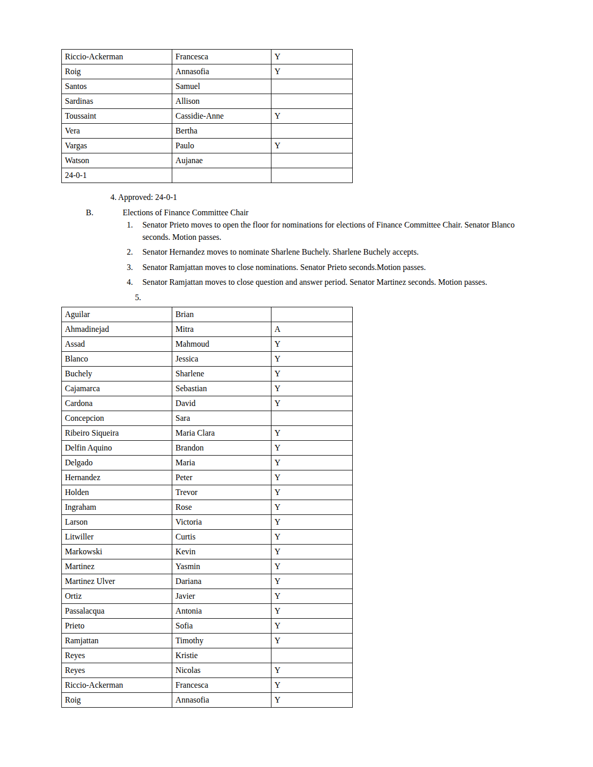| Riccio-Ackerman | Francesca | Y |
| Roig | Annasofia | Y |
| Santos | Samuel | |
| Sardinas | Allison | |
| Toussaint | Cassidie-Anne | Y |
| Vera | Bertha | |
| Vargas | Paulo | Y |
| Watson | Aujanae | |
| 24-0-1 | | |
4. Approved: 24-0-1
B. Elections of Finance Committee Chair
Senator Prieto moves to open the floor for nominations for elections of Finance Committee Chair. Senator Blanco seconds. Motion passes.
Senator Hernandez moves to nominate Sharlene Buchely. Sharlene Buchely accepts.
Senator Ramjattan moves to close nominations. Senator Prieto seconds.Motion passes.
Senator Ramjattan moves to close question and answer period. Senator Martinez seconds. Motion passes.
5.
| Aguilar | Brian | |
| Ahmadinejad | Mitra | A |
| Assad | Mahmoud | Y |
| Blanco | Jessica | Y |
| Buchely | Sharlene | Y |
| Cajamarca | Sebastian | Y |
| Cardona | David | Y |
| Concepcion | Sara | |
| Ribeiro Siqueira | Maria Clara | Y |
| Delfin Aquino | Brandon | Y |
| Delgado | Maria | Y |
| Hernandez | Peter | Y |
| Holden | Trevor | Y |
| Ingraham | Rose | Y |
| Larson | Victoria | Y |
| Litwiller | Curtis | Y |
| Markowski | Kevin | Y |
| Martinez | Yasmin | Y |
| Martinez Ulver | Dariana | Y |
| Ortiz | Javier | Y |
| Passalacqua | Antonia | Y |
| Prieto | Sofia | Y |
| Ramjattan | Timothy | Y |
| Reyes | Kristie | |
| Reyes | Nicolas | Y |
| Riccio-Ackerman | Francesca | Y |
| Roig | Annasofia | Y |